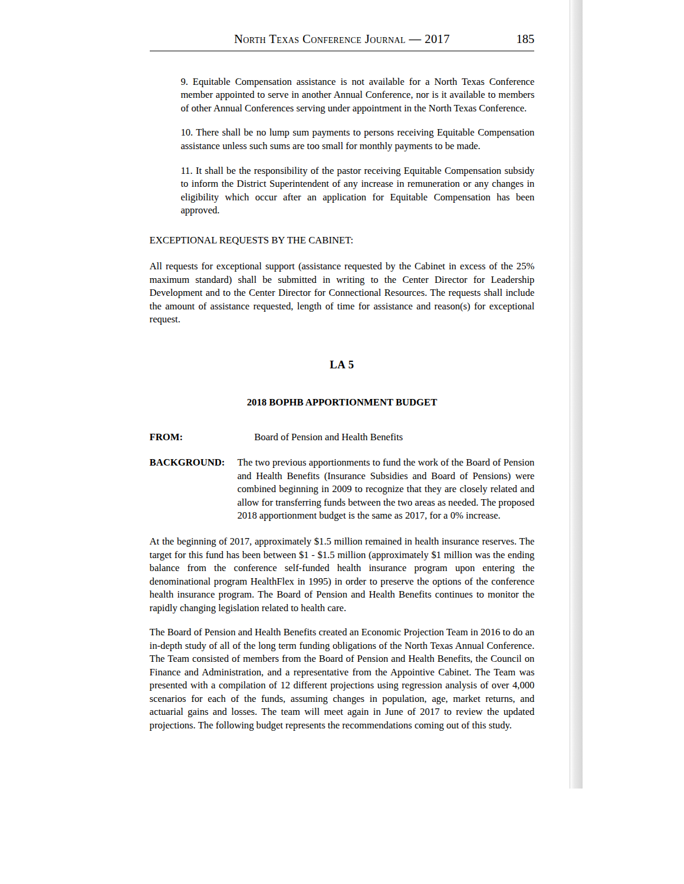North Texas Conference Journal — 2017 185
9. Equitable Compensation assistance is not available for a North Texas Conference member appointed to serve in another Annual Conference, nor is it available to members of other Annual Conferences serving under appointment in the North Texas Conference.
10. There shall be no lump sum payments to persons receiving Equitable Compensation assistance unless such sums are too small for monthly payments to be made.
11. It shall be the responsibility of the pastor receiving Equitable Compensation subsidy to inform the District Superintendent of any increase in remuneration or any changes in eligibility which occur after an application for Equitable Compensation has been approved.
EXCEPTIONAL REQUESTS BY THE CABINET:
All requests for exceptional support (assistance requested by the Cabinet in excess of the 25% maximum standard) shall be submitted in writing to the Center Director for Leadership Development and to the Center Director for Connectional Resources. The requests shall include the amount of assistance requested, length of time for assistance and reason(s) for exceptional request.
LA 5
2018 BOPHB APPORTIONMENT BUDGET
FROM:
Board of Pension and Health Benefits
BACKGROUND:
The two previous apportionments to fund the work of the Board of Pension and Health Benefits (Insurance Subsidies and Board of Pensions) were combined beginning in 2009 to recognize that they are closely related and allow for transferring funds between the two areas as needed. The proposed 2018 apportionment budget is the same as 2017, for a 0% increase.
At the beginning of 2017, approximately $1.5 million remained in health insurance reserves. The target for this fund has been between $1 - $1.5 million (approximately $1 million was the ending balance from the conference self-funded health insurance program upon entering the denominational program HealthFlex in 1995) in order to preserve the options of the conference health insurance program. The Board of Pension and Health Benefits continues to monitor the rapidly changing legislation related to health care.
The Board of Pension and Health Benefits created an Economic Projection Team in 2016 to do an in-depth study of all of the long term funding obligations of the North Texas Annual Conference. The Team consisted of members from the Board of Pension and Health Benefits, the Council on Finance and Administration, and a representative from the Appointive Cabinet. The Team was presented with a compilation of 12 different projections using regression analysis of over 4,000 scenarios for each of the funds, assuming changes in population, age, market returns, and actuarial gains and losses. The team will meet again in June of 2017 to review the updated projections. The following budget represents the recommendations coming out of this study.